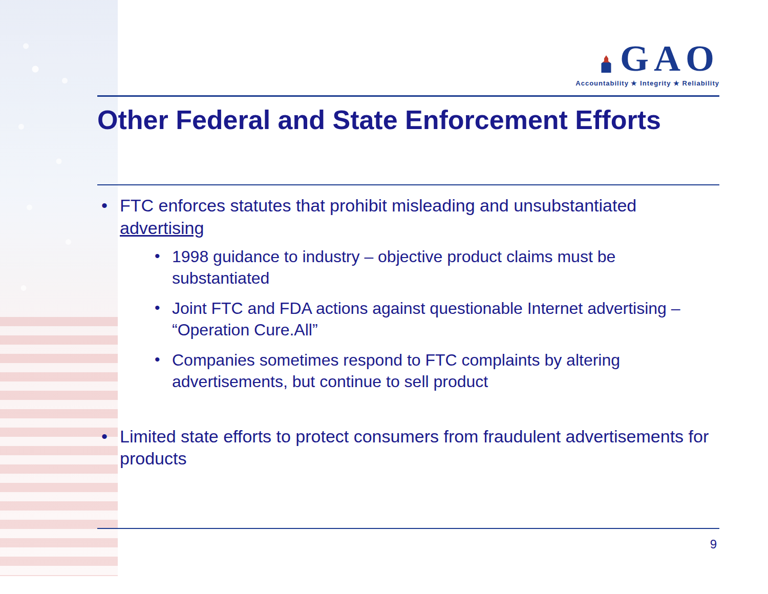GAO
Accountability ★ Integrity ★ Reliability
Other Federal and State Enforcement Efforts
FTC enforces statutes that prohibit misleading and unsubstantiated advertising
1998 guidance to industry – objective product claims must be substantiated
Joint FTC and FDA actions against questionable Internet advertising – “Operation Cure.All”
Companies sometimes respond to FTC complaints by altering advertisements, but continue to sell product
Limited state efforts to protect consumers from fraudulent advertisements for products
9